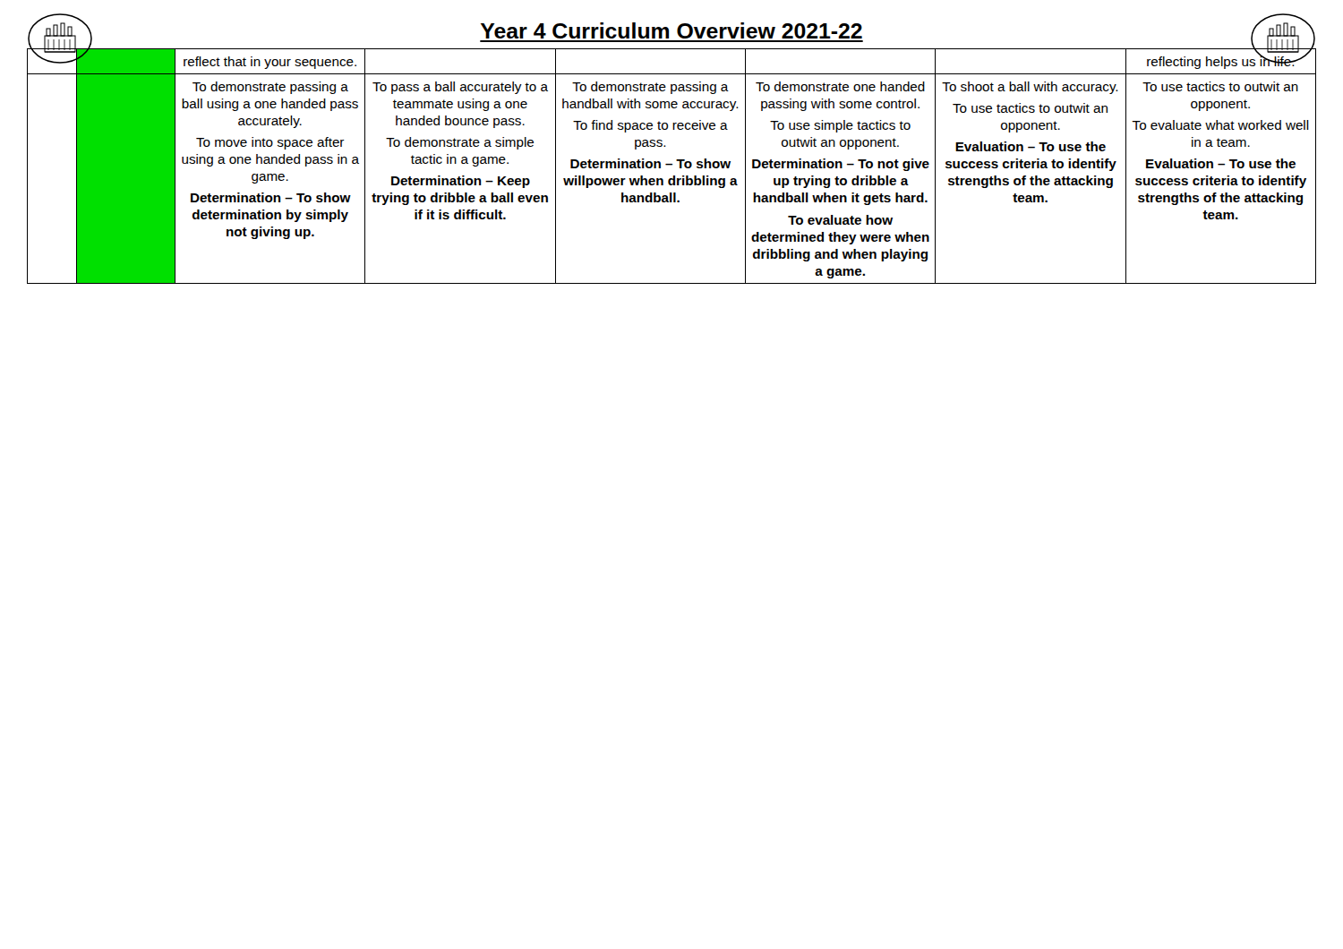Year 4 Curriculum Overview 2021-22
| | | reflect that in your sequence. | | | | | reflecting helps us in life. |
| | | To demonstrate passing a ball using a one handed pass accurately. To move into space after using a one handed pass in a game. Determination – To show determination by simply not giving up. | To pass a ball accurately to a teammate using a one handed bounce pass. To demonstrate a simple tactic in a game. Determination – Keep trying to dribble a ball even if it is difficult. | To demonstrate passing a handball with some accuracy. To find space to receive a pass. Determination – To show willpower when dribbling a handball. | To demonstrate one handed passing with some control. To use simple tactics to outwit an opponent. Determination – To not give up trying to dribble a handball when it gets hard. To evaluate how determined they were when dribbling and when playing a game. | To shoot a ball with accuracy. To use tactics to outwit an opponent. Evaluation – To use the success criteria to identify strengths of the attacking team. | To use tactics to outwit an opponent. To evaluate what worked well in a team. Evaluation – To use the success criteria to identify strengths of the attacking team. |